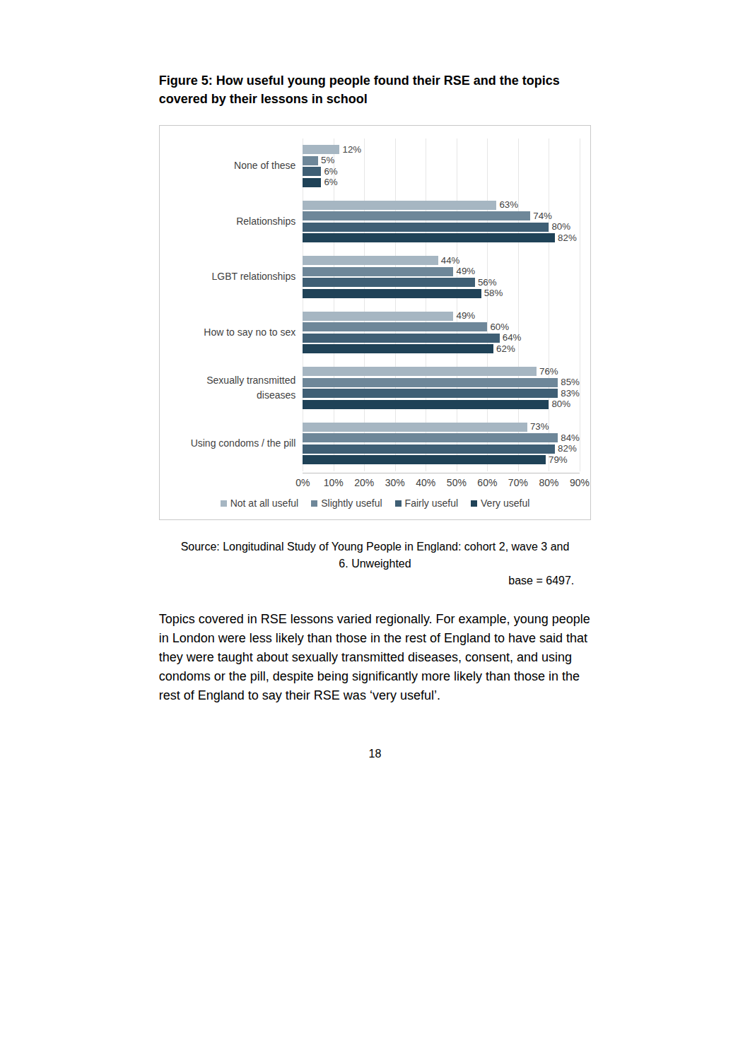Figure 5: How useful young people found their RSE and the topics covered by their lessons in school
None of these
12%
5%
6%
6%
Relationships
63%
74%
80%
82%
LGBT relationships
44%
49%
56%
58%
How to say no to sex
49%
60%
64%
62%
Sexually transmitted diseases
76%
85%
83%
80%
Using condoms / the pill
73%
84%
82%
79%
0% 10% 20% 30% 40% 50% 60% 70% 80% 90%
Not at all useful
Slightly useful
Fairly useful
Very useful
Source: Longitudinal Study of Young People in England: cohort 2, wave 3 and 6. Unweighted base = 6497.
Topics covered in RSE lessons varied regionally. For example, young people in London were less likely than those in the rest of England to have said that they were taught about sexually transmitted diseases, consent, and using condoms or the pill, despite being significantly more likely than those in the rest of England to say their RSE was ‘very useful’.
18